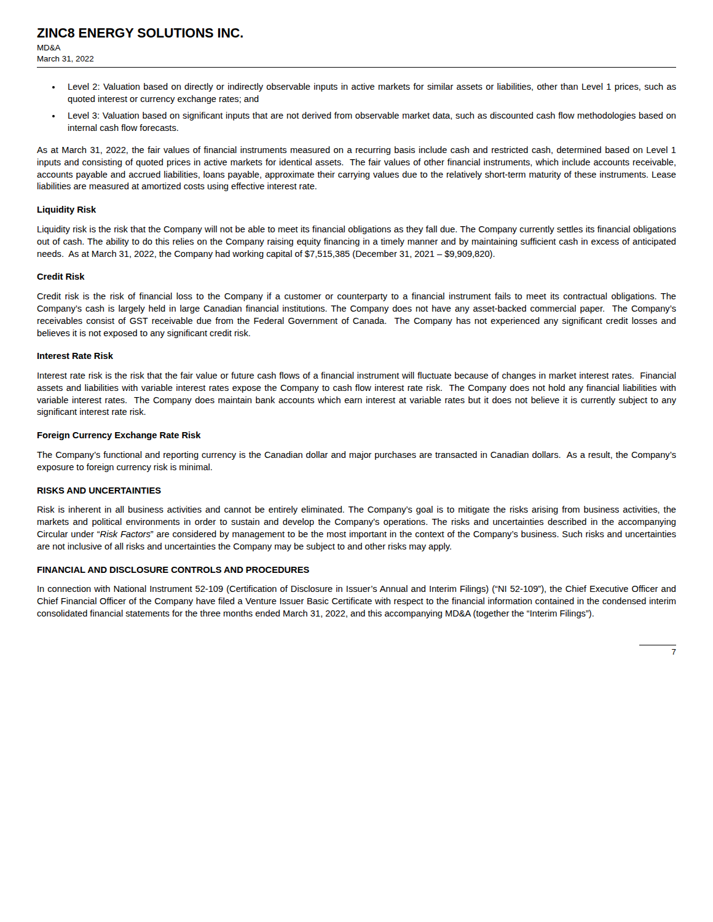ZINC8 ENERGY SOLUTIONS INC.
MD&A
March 31, 2022
Level 2: Valuation based on directly or indirectly observable inputs in active markets for similar assets or liabilities, other than Level 1 prices, such as quoted interest or currency exchange rates; and
Level 3: Valuation based on significant inputs that are not derived from observable market data, such as discounted cash flow methodologies based on internal cash flow forecasts.
As at March 31, 2022, the fair values of financial instruments measured on a recurring basis include cash and restricted cash, determined based on Level 1 inputs and consisting of quoted prices in active markets for identical assets. The fair values of other financial instruments, which include accounts receivable, accounts payable and accrued liabilities, loans payable, approximate their carrying values due to the relatively short-term maturity of these instruments. Lease liabilities are measured at amortized costs using effective interest rate.
Liquidity Risk
Liquidity risk is the risk that the Company will not be able to meet its financial obligations as they fall due. The Company currently settles its financial obligations out of cash. The ability to do this relies on the Company raising equity financing in a timely manner and by maintaining sufficient cash in excess of anticipated needs. As at March 31, 2022, the Company had working capital of $7,515,385 (December 31, 2021 – $9,909,820).
Credit Risk
Credit risk is the risk of financial loss to the Company if a customer or counterparty to a financial instrument fails to meet its contractual obligations. The Company’s cash is largely held in large Canadian financial institutions. The Company does not have any asset-backed commercial paper. The Company’s receivables consist of GST receivable due from the Federal Government of Canada. The Company has not experienced any significant credit losses and believes it is not exposed to any significant credit risk.
Interest Rate Risk
Interest rate risk is the risk that the fair value or future cash flows of a financial instrument will fluctuate because of changes in market interest rates. Financial assets and liabilities with variable interest rates expose the Company to cash flow interest rate risk. The Company does not hold any financial liabilities with variable interest rates. The Company does maintain bank accounts which earn interest at variable rates but it does not believe it is currently subject to any significant interest rate risk.
Foreign Currency Exchange Rate Risk
The Company’s functional and reporting currency is the Canadian dollar and major purchases are transacted in Canadian dollars. As a result, the Company’s exposure to foreign currency risk is minimal.
RISKS AND UNCERTAINTIES
Risk is inherent in all business activities and cannot be entirely eliminated. The Company’s goal is to mitigate the risks arising from business activities, the markets and political environments in order to sustain and develop the Company’s operations. The risks and uncertainties described in the accompanying Circular under “Risk Factors” are considered by management to be the most important in the context of the Company’s business. Such risks and uncertainties are not inclusive of all risks and uncertainties the Company may be subject to and other risks may apply.
FINANCIAL AND DISCLOSURE CONTROLS AND PROCEDURES
In connection with National Instrument 52-109 (Certification of Disclosure in Issuer’s Annual and Interim Filings) (“NI 52-109”), the Chief Executive Officer and Chief Financial Officer of the Company have filed a Venture Issuer Basic Certificate with respect to the financial information contained in the condensed interim consolidated financial statements for the three months ended March 31, 2022, and this accompanying MD&A (together the “Interim Filings”).
7